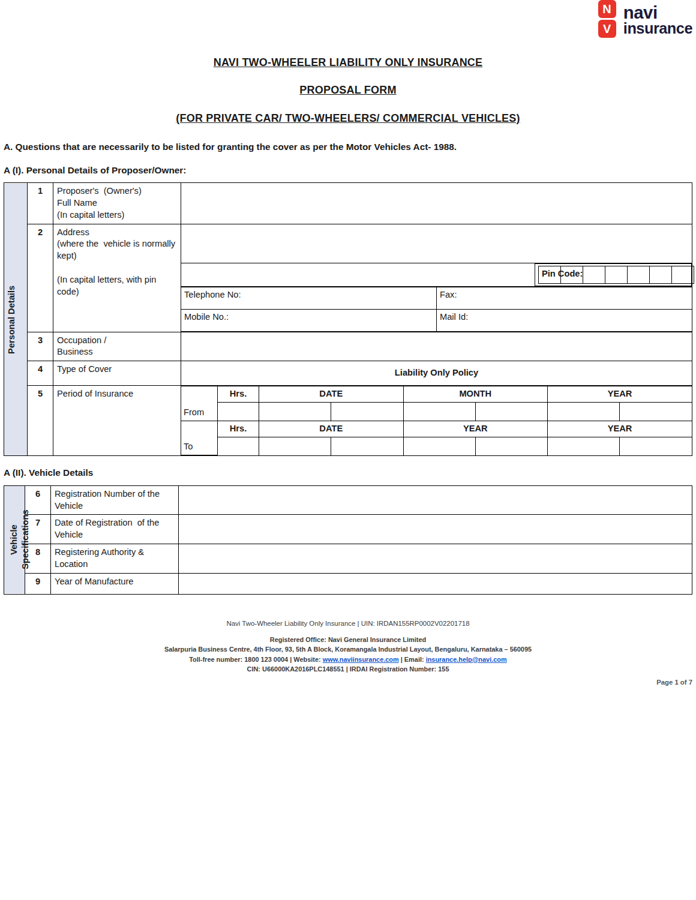N V naviinsurance
NAVI TWO-WHEELER LIABILITY ONLY INSURANCE
PROPOSAL FORM
(FOR PRIVATE CAR/ TWO-WHEELERS/ COMMERCIAL VEHICLES)
A. Questions that are necessarily to be listed for granting the cover as per the Motor Vehicles Act- 1988.
A (I). Personal Details of Proposer/Owner:
| Personal Details | 1 | Proposer's (Owner's) Full Name (In capital letters) | |
| 2 | Address (where the vehicle is normally kept) (In capital letters, with pin code) | / / / / Pin Code: / / / / / / / / / / / Telephone No: / Fax: / / Mobile No.: / Mail Id: / / |
| 3 | Occupation / Business | |
| 4 | Type of Cover | Liability Only Policy |
| 5 | Period of Insurance | / From / Hrs. / DATE / MONTH / YEAR / / To / Hrs. / DATE / YEAR / YEAR / |
A (II). Vehicle Details
| Vehicle Specifications | 6 | Registration Number of the Vehicle | |
| 7 | Date of Registration of the Vehicle | |
| 8 | Registering Authority & Location | |
| 9 | Year of Manufacture | |
Navi Two-Wheeler Liability Only Insurance | UIN: IRDAN155RP0002V02201718
Registered Office: Navi General Insurance Limited
Salarpuria Business Centre, 4th Floor, 93, 5th A Block, Koramangala Industrial Layout, Bengaluru, Karnataka – 560095
Toll-free number: 1800 123 0004 | Website: www.naviinsurance.com | Email: insurance.help@navi.com
CIN: U66000KA2016PLC148551 | IRDAI Registration Number: 155
Page 1 of 7